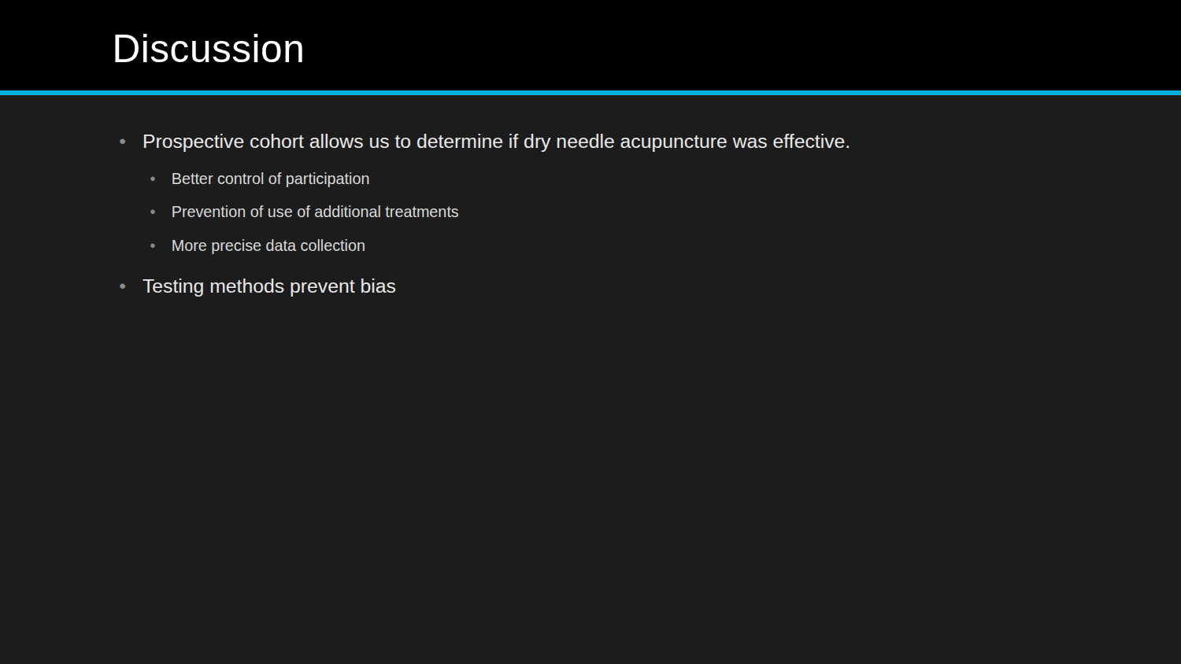Discussion
Prospective cohort allows us to determine if dry needle acupuncture was effective.
Better control of participation
Prevention of use of additional treatments
More precise data collection
Testing methods prevent bias